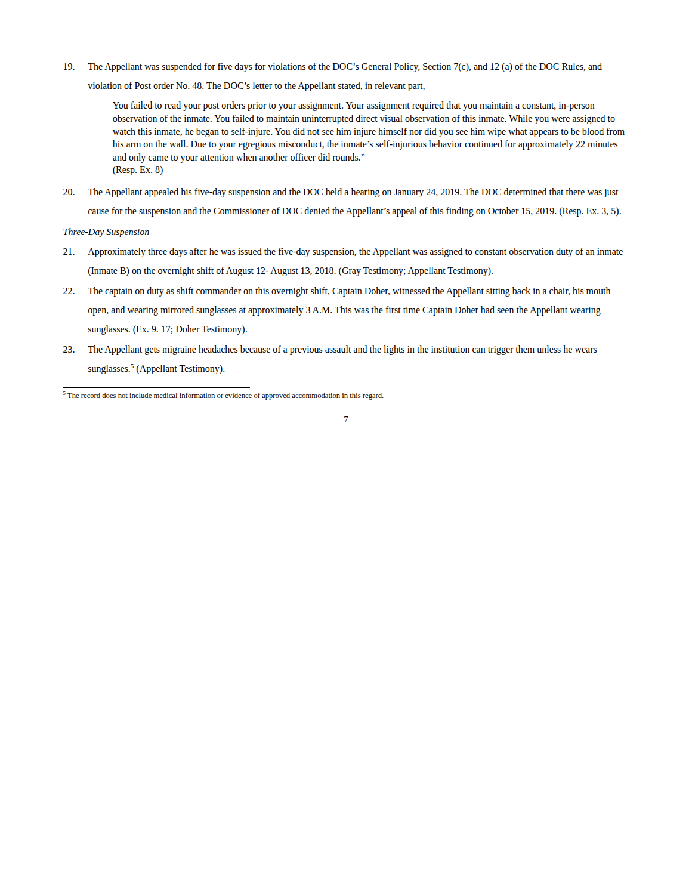19. The Appellant was suspended for five days for violations of the DOC’s General Policy, Section 7(c), and 12 (a) of the DOC Rules, and violation of Post order No. 48. The DOC’s letter to the Appellant stated, in relevant part,
You failed to read your post orders prior to your assignment. Your assignment required that you maintain a constant, in-person observation of the inmate. You failed to maintain uninterrupted direct visual observation of this inmate. While you were assigned to watch this inmate, he began to self-injure. You did not see him injure himself nor did you see him wipe what appears to be blood from his arm on the wall. Due to your egregious misconduct, the inmate’s self-injurious behavior continued for approximately 22 minutes and only came to your attention when another officer did rounds.”
(Resp. Ex. 8)
20. The Appellant appealed his five-day suspension and the DOC held a hearing on January 24, 2019. The DOC determined that there was just cause for the suspension and the Commissioner of DOC denied the Appellant’s appeal of this finding on October 15, 2019. (Resp. Ex. 3, 5).
Three-Day Suspension
21. Approximately three days after he was issued the five-day suspension, the Appellant was assigned to constant observation duty of an inmate (Inmate B) on the overnight shift of August 12- August 13, 2018. (Gray Testimony; Appellant Testimony).
22. The captain on duty as shift commander on this overnight shift, Captain Doher, witnessed the Appellant sitting back in a chair, his mouth open, and wearing mirrored sunglasses at approximately 3 A.M. This was the first time Captain Doher had seen the Appellant wearing sunglasses. (Ex. 9. 17; Doher Testimony).
23. The Appellant gets migraine headaches because of a previous assault and the lights in the institution can trigger them unless he wears sunglasses.5 (Appellant Testimony).
5 The record does not include medical information or evidence of approved accommodation in this regard.
7